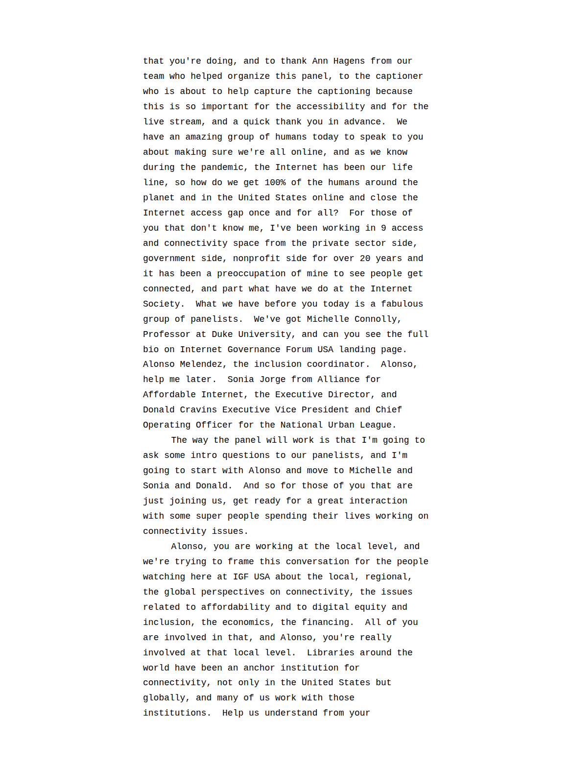that you're doing, and to thank Ann Hagens from our team who helped organize this panel, to the captioner who is about to help capture the captioning because this is so important for the accessibility and for the live stream, and a quick thank you in advance. We have an amazing group of humans today to speak to you about making sure we're all online, and as we know during the pandemic, the Internet has been our life line, so how do we get 100% of the humans around the planet and in the United States online and close the Internet access gap once and for all? For those of you that don't know me, I've been working in 9 access and connectivity space from the private sector side, government side, nonprofit side for over 20 years and it has been a preoccupation of mine to see people get connected, and part what have we do at the Internet Society. What we have before you today is a fabulous group of panelists. We've got Michelle Connolly, Professor at Duke University, and can you see the full bio on Internet Governance Forum USA landing page. Alonso Melendez, the inclusion coordinator. Alonso, help me later. Sonia Jorge from Alliance for Affordable Internet, the Executive Director, and Donald Cravins Executive Vice President and Chief Operating Officer for the National Urban League.
The way the panel will work is that I'm going to ask some intro questions to our panelists, and I'm going to start with Alonso and move to Michelle and Sonia and Donald. And so for those of you that are just joining us, get ready for a great interaction with some super people spending their lives working on connectivity issues.
Alonso, you are working at the local level, and we're trying to frame this conversation for the people watching here at IGF USA about the local, regional, the global perspectives on connectivity, the issues related to affordability and to digital equity and inclusion, the economics, the financing. All of you are involved in that, and Alonso, you're really involved at that local level. Libraries around the world have been an anchor institution for connectivity, not only in the United States but globally, and many of us work with those institutions. Help us understand from your